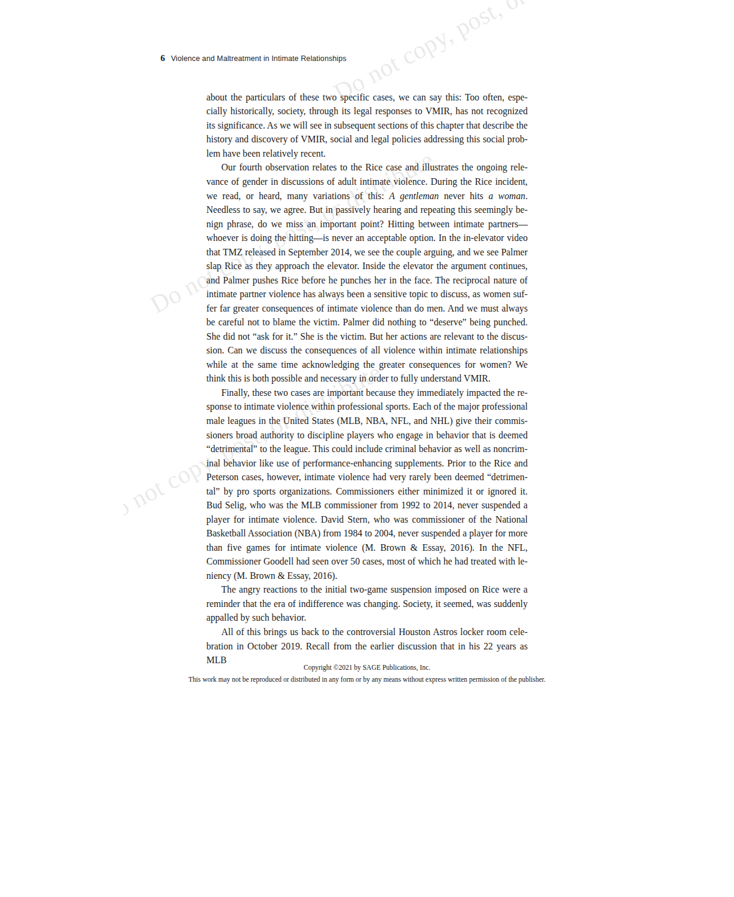6 Violence and Maltreatment in Intimate Relationships
about the particulars of these two specific cases, we can say this: Too often, especially historically, society, through its legal responses to VMIR, has not recognized its significance. As we will see in subsequent sections of this chapter that describe the history and discovery of VMIR, social and legal policies addressing this social problem have been relatively recent.
Our fourth observation relates to the Rice case and illustrates the ongoing relevance of gender in discussions of adult intimate violence. During the Rice incident, we read, or heard, many variations of this: A gentleman never hits a woman. Needless to say, we agree. But in passively hearing and repeating this seemingly benign phrase, do we miss an important point? Hitting between intimate partners—whoever is doing the hitting—is never an acceptable option. In the in-elevator video that TMZ released in September 2014, we see the couple arguing, and we see Palmer slap Rice as they approach the elevator. Inside the elevator the argument continues, and Palmer pushes Rice before he punches her in the face. The reciprocal nature of intimate partner violence has always been a sensitive topic to discuss, as women suffer far greater consequences of intimate violence than do men. And we must always be careful not to blame the victim. Palmer did nothing to “deserve” being punched. She did not “ask for it.” She is the victim. But her actions are relevant to the discussion. Can we discuss the consequences of all violence within intimate relationships while at the same time acknowledging the greater consequences for women? We think this is both possible and necessary in order to fully understand VMIR.
Finally, these two cases are important because they immediately impacted the response to intimate violence within professional sports. Each of the major professional male leagues in the United States (MLB, NBA, NFL, and NHL) give their commissioners broad authority to discipline players who engage in behavior that is deemed “detrimental” to the league. This could include criminal behavior as well as noncriminal behavior like use of performance-enhancing supplements. Prior to the Rice and Peterson cases, however, intimate violence had very rarely been deemed “detrimental” by pro sports organizations. Commissioners either minimized it or ignored it. Bud Selig, who was the MLB commissioner from 1992 to 2014, never suspended a player for intimate violence. David Stern, who was commissioner of the National Basketball Association (NBA) from 1984 to 2004, never suspended a player for more than five games for intimate violence (M. Brown & Essay, 2016). In the NFL, Commissioner Goodell had seen over 50 cases, most of which he had treated with leniency (M. Brown & Essay, 2016).
The angry reactions to the initial two-game suspension imposed on Rice were a reminder that the era of indifference was changing. Society, it seemed, was suddenly appalled by such behavior.
All of this brings us back to the controversial Houston Astros locker room celebration in October 2019. Recall from the earlier discussion that in his 22 years as MLB
Do not copy, post, or distribute Do not copy, post, or distribute Do not copy, post, or distribute
Copyright ©2021 by SAGE Publications, Inc.
This work may not be reproduced or distributed in any form or by any means without express written permission of the publisher.